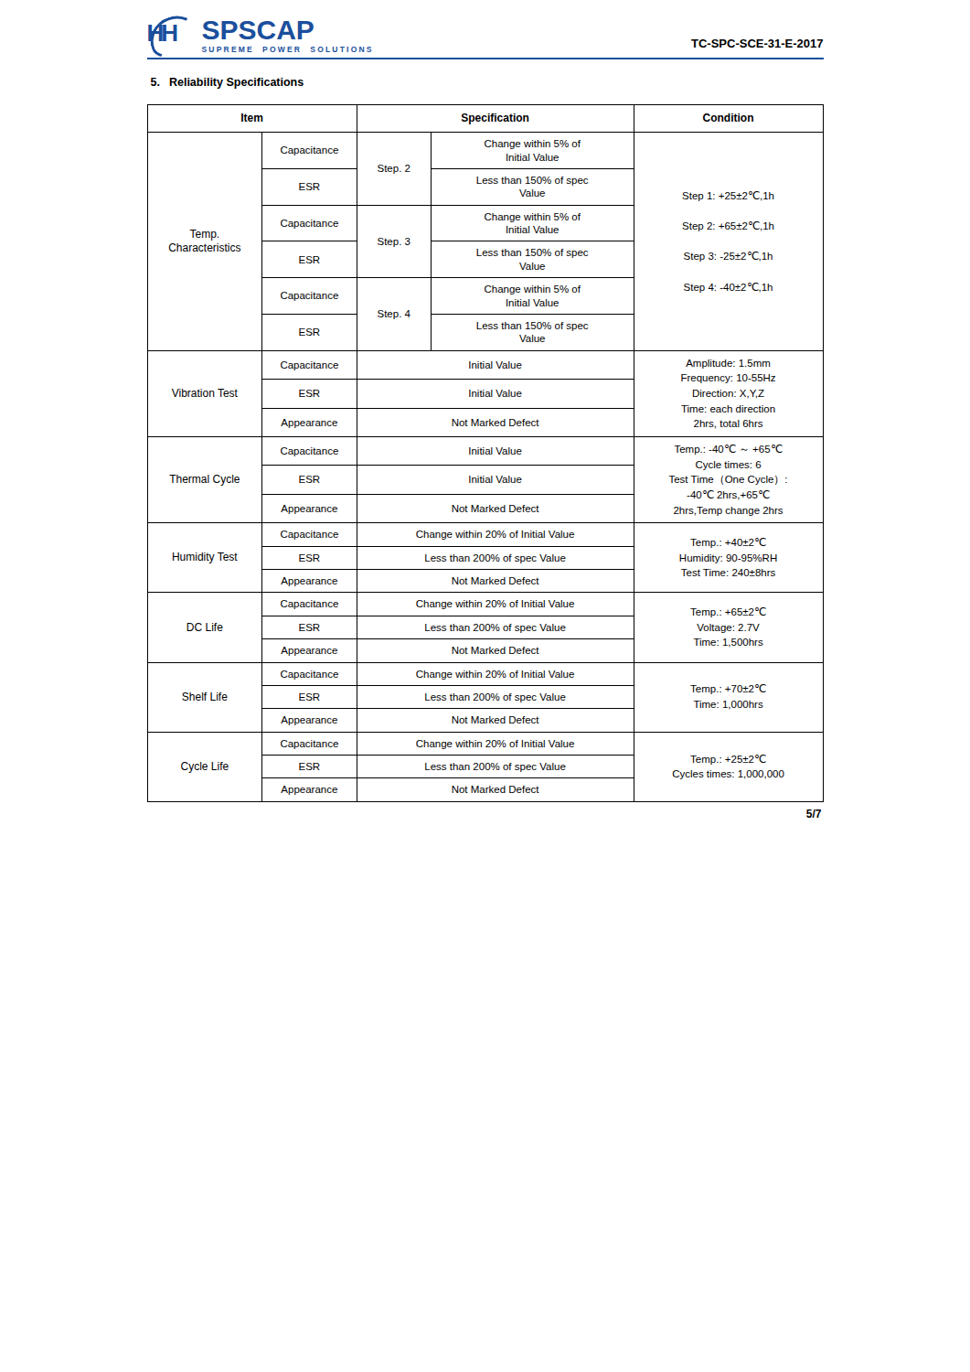HH
SPSCAP
SUPREME POWER SOLUTIONS
TC-SPC-SCE-31-E-2017
5. Reliability Specifications
| Item | Specification | Condition |
| --- | --- | --- |
| Temp. Characteristics | Capacitance | Step. 2 | Change within 5% of Initial Value | Step 1: +25±2℃,1h Step 2: +65±2℃,1h Step 3: -25±2℃,1h Step 4: -40±2℃,1h |
| ESR | Less than 150% of spec Value |
| Capacitance | Step. 3 | Change within 5% of Initial Value |
| ESR | Less than 150% of spec Value |
| Capacitance | Step. 4 | Change within 5% of Initial Value |
| ESR | Less than 150% of spec Value |
| Vibration Test | Capacitance | Initial Value | Amplitude: 1.5mm Frequency: 10-55Hz Direction: X,Y,Z Time: each direction 2hrs, total 6hrs |
| ESR | Initial Value |
| Appearance | Not Marked Defect |
| Thermal Cycle | Capacitance | Initial Value | Temp.: -40℃ ～ +65℃ Cycle times: 6 Test Time（One Cycle）: -40℃ 2hrs,+65℃ 2hrs,Temp change 2hrs |
| ESR | Initial Value |
| Appearance | Not Marked Defect |
| Humidity Test | Capacitance | Change within 20% of Initial Value | Temp.: +40±2℃ Humidity: 90-95%RH Test Time: 240±8hrs |
| ESR | Less than 200% of spec Value |
| Appearance | Not Marked Defect |
| DC Life | Capacitance | Change within 20% of Initial Value | Temp.: +65±2℃ Voltage: 2.7V Time: 1,500hrs |
| ESR | Less than 200% of spec Value |
| Appearance | Not Marked Defect |
| Shelf Life | Capacitance | Change within 20% of Initial Value | Temp.: +70±2℃ Time: 1,000hrs |
| ESR | Less than 200% of spec Value |
| Appearance | Not Marked Defect |
| Cycle Life | Capacitance | Change within 20% of Initial Value | Temp.: +25±2℃ Cycles times: 1,000,000 |
| ESR | Less than 200% of spec Value |
| Appearance | Not Marked Defect |
5/7